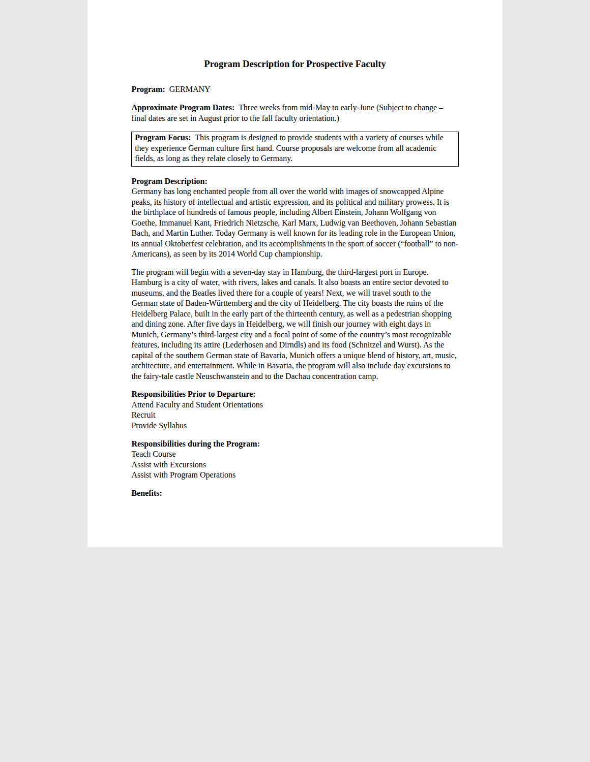Program Description for Prospective Faculty
Program: GERMANY
Approximate Program Dates: Three weeks from mid-May to early-June (Subject to change – final dates are set in August prior to the fall faculty orientation.)
Program Focus: This program is designed to provide students with a variety of courses while they experience German culture first hand. Course proposals are welcome from all academic fields, as long as they relate closely to Germany.
Program Description:
Germany has long enchanted people from all over the world with images of snowcapped Alpine peaks, its history of intellectual and artistic expression, and its political and military prowess. It is the birthplace of hundreds of famous people, including Albert Einstein, Johann Wolfgang von Goethe, Immanuel Kant, Friedrich Nietzsche, Karl Marx, Ludwig van Beethoven, Johann Sebastian Bach, and Martin Luther. Today Germany is well known for its leading role in the European Union, its annual Oktoberfest celebration, and its accomplishments in the sport of soccer (“football” to non-Americans), as seen by its 2014 World Cup championship.
The program will begin with a seven-day stay in Hamburg, the third-largest port in Europe. Hamburg is a city of water, with rivers, lakes and canals. It also boasts an entire sector devoted to museums, and the Beatles lived there for a couple of years! Next, we will travel south to the German state of Baden-Württemberg and the city of Heidelberg. The city boasts the ruins of the Heidelberg Palace, built in the early part of the thirteenth century, as well as a pedestrian shopping and dining zone. After five days in Heidelberg, we will finish our journey with eight days in Munich, Germany’s third-largest city and a focal point of some of the country’s most recognizable features, including its attire (Lederhosen and Dirndls) and its food (Schnitzel and Wurst). As the capital of the southern German state of Bavaria, Munich offers a unique blend of history, art, music, architecture, and entertainment. While in Bavaria, the program will also include day excursions to the fairy-tale castle Neuschwanstein and to the Dachau concentration camp.
Responsibilities Prior to Departure:
Attend Faculty and Student Orientations
Recruit
Provide Syllabus
Responsibilities during the Program:
Teach Course
Assist with Excursions
Assist with Program Operations
Benefits: